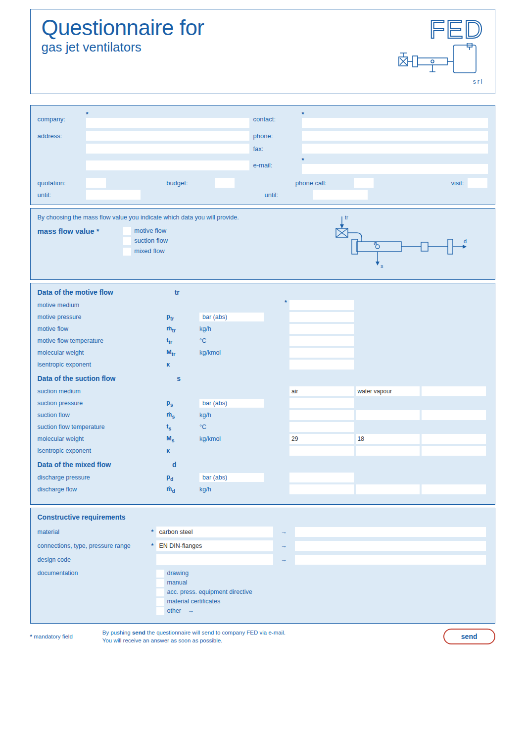Questionnaire for
gas jet ventilators
FED
srl
company: * contact: * address: phone: fax: e-mail: *
quotation: budget: phone call: visit:
until: until:
By choosing the mass flow value you indicate which data you will provide.
mass flow value *
motive flow
suction flow
mixed flow
tr d s ø
Data of the motive flow tr
| motive medium | | | * | | |
| motive pressure | p tr | bar (abs) | | | |
| motive flow | ṁ tr | kg/h | | | |
| motive flow temperature | t tr | °C | | | |
| molecular weight | M tr | kg/kmol | | | |
| isentropic exponent | κ | | | | |
Data of the suction flow s
| suction medium | | | air | water vapour | |
| suction pressure | p s | bar (abs) | | | |
| suction flow | ṁ s | kg/h | | | |
| suction flow temperature | t s | °C | | | |
| molecular weight | M s | kg/kmol | 29 | 18 | |
| isentropic exponent | κ | | | | |
Data of the mixed flow d
| discharge pressure | p d | bar (abs) | | | |
| discharge flow | ṁ d | kg/h | | | |
Constructive requirements
| material | * | carbon steel | → | |
| connections, type, pressure range | * | EN DIN-flanges | → | |
| design code | | | → | |
| documentation | | drawing manual acc. press. equipment directive material certificates other → |
* mandatory field
By pushing send the questionnaire will send to company FED via e-mail.
You will receive an answer as soon as possible.
send